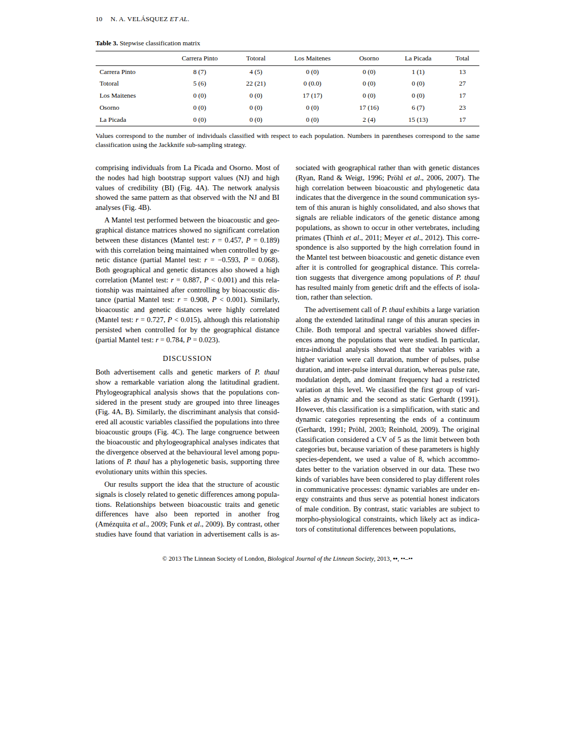10 N. A. VELÁSQUEZ ET AL.
Table 3. Stepwise classification matrix
| | Carrera Pinto | Totoral | Los Maitenes | Osorno | La Picada | Total |
| --- | --- | --- | --- | --- | --- | --- |
| Carrera Pinto | 8 (7) | 4 (5) | 0 (0) | 0 (0) | 1 (1) | 13 |
| Totoral | 5 (6) | 22 (21) | 0 (0.0) | 0 (0) | 0 (0) | 27 |
| Los Maitenes | 0 (0) | 0 (0) | 17 (17) | 0 (0) | 0 (0) | 17 |
| Osorno | 0 (0) | 0 (0) | 0 (0) | 17 (16) | 6 (7) | 23 |
| La Picada | 0 (0) | 0 (0) | 0 (0) | 2 (4) | 15 (13) | 17 |
Values correspond to the number of individuals classified with respect to each population. Numbers in parentheses correspond to the same classification using the Jackknife sub-sampling strategy.
comprising individuals from La Picada and Osorno. Most of the nodes had high bootstrap support values (NJ) and high values of credibility (BI) (Fig. 4A). The network analysis showed the same pattern as that observed with the NJ and BI analyses (Fig. 4B).
A Mantel test performed between the bioacoustic and geographical distance matrices showed no significant correlation between these distances (Mantel test: r = 0.457, P = 0.189) with this correlation being maintained when controlled by genetic distance (partial Mantel test: r = −0.593, P = 0.068). Both geographical and genetic distances also showed a high correlation (Mantel test: r = 0.887, P < 0.001) and this relationship was maintained after controlling by bioacoustic distance (partial Mantel test: r = 0.908, P < 0.001). Similarly, bioacoustic and genetic distances were highly correlated (Mantel test: r = 0.727, P < 0.015), although this relationship persisted when controlled for by the geographical distance (partial Mantel test: r = 0.784, P = 0.023).
DISCUSSION
Both advertisement calls and genetic markers of P. thaul show a remarkable variation along the latitudinal gradient. Phylogeographical analysis shows that the populations considered in the present study are grouped into three lineages (Fig. 4A, B). Similarly, the discriminant analysis that considered all acoustic variables classified the populations into three bioacoustic groups (Fig. 4C). The large congruence between the bioacoustic and phylogeographical analyses indicates that the divergence observed at the behavioural level among populations of P. thaul has a phylogenetic basis, supporting three evolutionary units within this species.
Our results support the idea that the structure of acoustic signals is closely related to genetic differences among populations. Relationships between bioacoustic traits and genetic differences have also been reported in another frog (Amézquita et al., 2009; Funk et al., 2009). By contrast, other studies have found that variation in advertisement calls is associated with geographical rather than with genetic distances (Ryan, Rand & Weigt, 1996; Pröhl et al., 2006, 2007). The high correlation between bioacoustic and phylogenetic data indicates that the divergence in the sound communication system of this anuran is highly consolidated, and also shows that signals are reliable indicators of the genetic distance among populations, as shown to occur in other vertebrates, including primates (Thinh et al., 2011; Meyer et al., 2012). This correspondence is also supported by the high correlation found in the Mantel test between bioacoustic and genetic distance even after it is controlled for geographical distance. This correlation suggests that divergence among populations of P. thaul has resulted mainly from genetic drift and the effects of isolation, rather than selection.
The advertisement call of P. thaul exhibits a large variation along the extended latitudinal range of this anuran species in Chile. Both temporal and spectral variables showed differences among the populations that were studied. In particular, intra-individual analysis showed that the variables with a higher variation were call duration, number of pulses, pulse duration, and inter-pulse interval duration, whereas pulse rate, modulation depth, and dominant frequency had a restricted variation at this level. We classified the first group of variables as dynamic and the second as static Gerhardt (1991). However, this classification is a simplification, with static and dynamic categories representing the ends of a continuum (Gerhardt, 1991; Pröhl, 2003; Reinhold, 2009). The original classification considered a CV of 5 as the limit between both categories but, because variation of these parameters is highly species-dependent, we used a value of 8, which accommodates better to the variation observed in our data. These two kinds of variables have been considered to play different roles in communicative processes: dynamic variables are under energy constraints and thus serve as potential honest indicators of male condition. By contrast, static variables are subject to morpho-physiological constraints, which likely act as indicators of constitutional differences between populations,
© 2013 The Linnean Society of London, Biological Journal of the Linnean Society, 2013, ••, ••–••